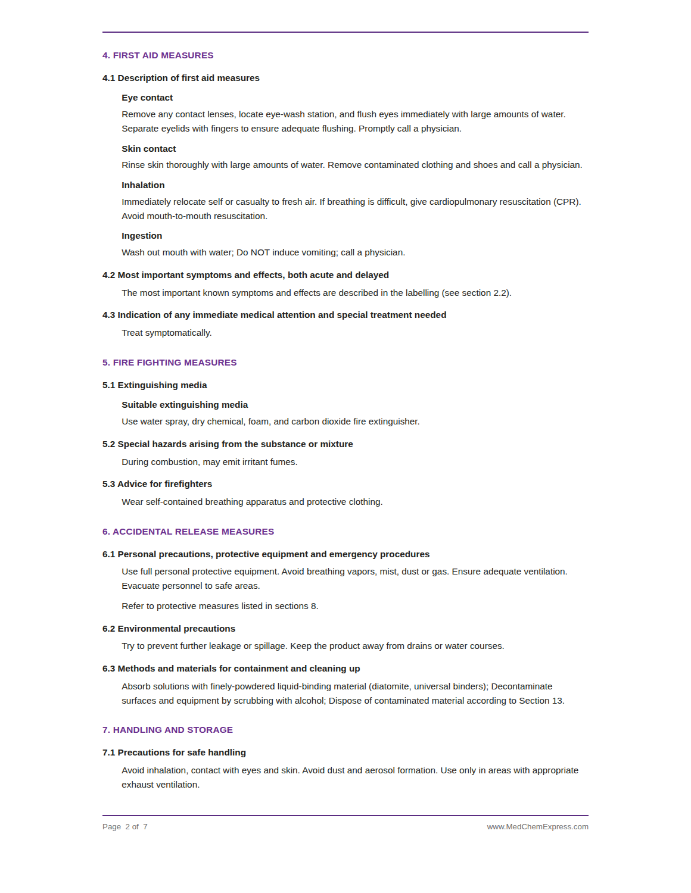4. FIRST AID MEASURES
4.1 Description of first aid measures
Eye contact
Remove any contact lenses, locate eye-wash station, and flush eyes immediately with large amounts of water. Separate eyelids with fingers to ensure adequate flushing. Promptly call a physician.
Skin contact
Rinse skin thoroughly with large amounts of water. Remove contaminated clothing and shoes and call a physician.
Inhalation
Immediately relocate self or casualty to fresh air. If breathing is difficult, give cardiopulmonary resuscitation (CPR). Avoid mouth-to-mouth resuscitation.
Ingestion
Wash out mouth with water; Do NOT induce vomiting; call a physician.
4.2 Most important symptoms and effects, both acute and delayed
The most important known symptoms and effects are described in the labelling (see section 2.2).
4.3 Indication of any immediate medical attention and special treatment needed
Treat symptomatically.
5. FIRE FIGHTING MEASURES
5.1 Extinguishing media
Suitable extinguishing media
Use water spray, dry chemical, foam, and carbon dioxide fire extinguisher.
5.2 Special hazards arising from the substance or mixture
During combustion, may emit irritant fumes.
5.3 Advice for firefighters
Wear self-contained breathing apparatus and protective clothing.
6. ACCIDENTAL RELEASE MEASURES
6.1 Personal precautions, protective equipment and emergency procedures
Use full personal protective equipment. Avoid breathing vapors, mist, dust or gas. Ensure adequate ventilation. Evacuate personnel to safe areas.
Refer to protective measures listed in sections 8.
6.2 Environmental precautions
Try to prevent further leakage or spillage. Keep the product away from drains or water courses.
6.3 Methods and materials for containment and cleaning up
Absorb solutions with finely-powdered liquid-binding material (diatomite, universal binders); Decontaminate surfaces and equipment by scrubbing with alcohol; Dispose of contaminated material according to Section 13.
7. HANDLING AND STORAGE
7.1 Precautions for safe handling
Avoid inhalation, contact with eyes and skin. Avoid dust and aerosol formation. Use only in areas with appropriate exhaust ventilation.
Page 2 of 7 www.MedChemExpress.com